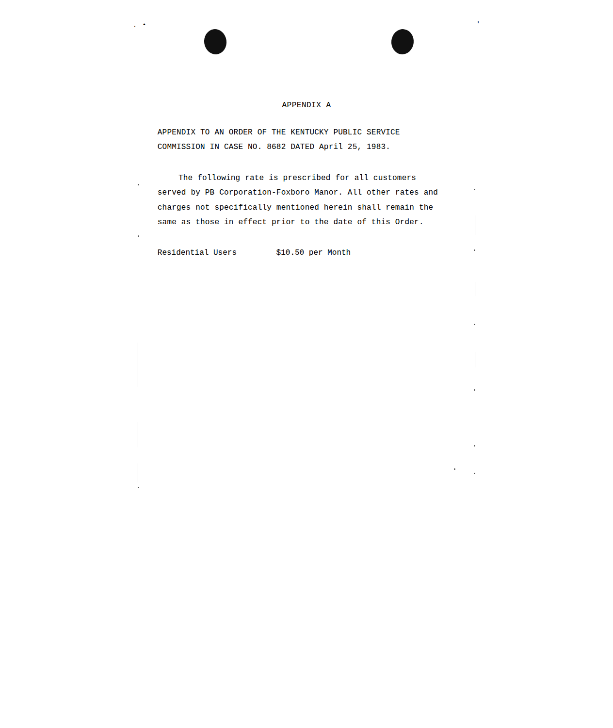. • '
APPENDIX A
APPENDIX TO AN ORDER OF THE KENTUCKY PUBLIC SERVICE COMMISSION IN CASE NO. 8682 DATED April 25, 1983.
The following rate is prescribed for all customers served by PB Corporation-Foxboro Manor. All other rates and charges not specifically mentioned herein shall remain the same as those in effect prior to the date of this Order.
Residential Users $10.50 per Month